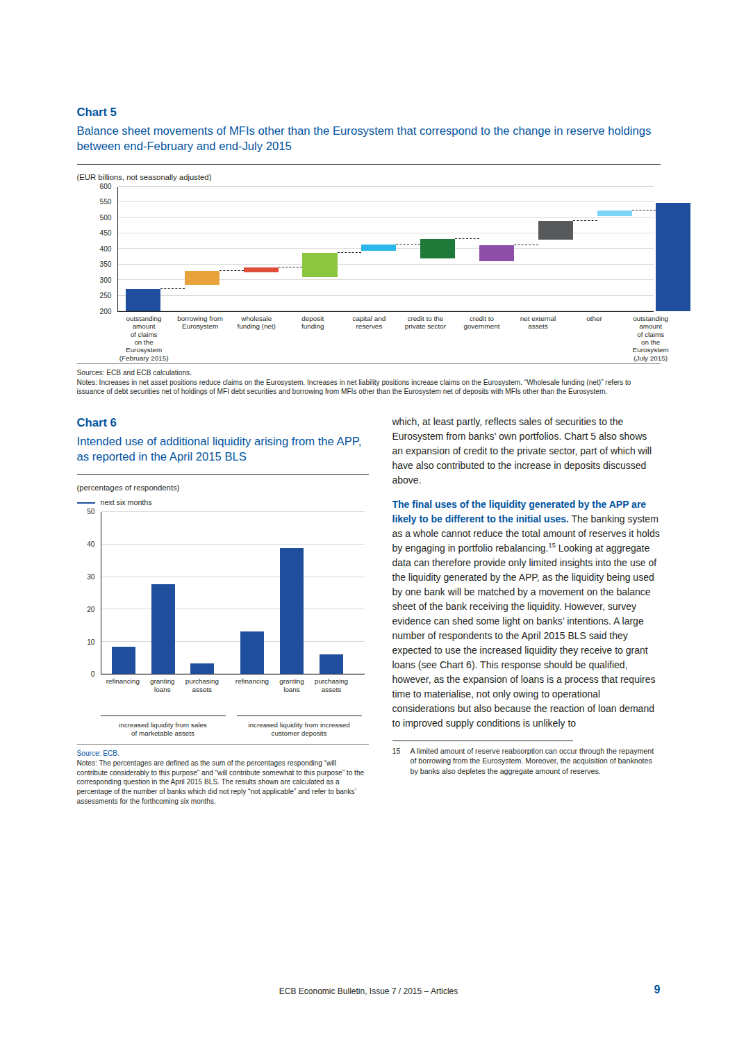Chart 5
Balance sheet movements of MFIs other than the Eurosystem that correspond to the change in reserve holdings between end-February and end-July 2015
(EUR billions, not seasonally adjusted)
600
550
500
450
400
350
300
250
200
outstanding
amount
of claims
on the Eurosystem
(February 2015)
borrowing from
Eurosystem
wholesale
funding (net)
deposit
funding
capital and
reserves
credit to the
private sector
credit to
government
net external
assets
other
outstanding
amount
of claims
on the Eurosystem
(July 2015)
Sources: ECB and ECB calculations.
Notes: Increases in net asset positions reduce claims on the Eurosystem. Increases in net liability positions increase claims on the Eurosystem. “Wholesale funding (net)” refers to issuance of debt securities net of holdings of MFI debt securities and borrowing from MFIs other than the Eurosystem net of deposits with MFIs other than the Eurosystem.
Chart 6
Intended use of additional liquidity arising from the APP, as reported in the April 2015 BLS
(percentages of respondents)
next six months
50
40
30
20
10
0
refinancing
granting
loans
purchasing
assets
refinancing
granting
loans
purchasing
assets
increased liquidity from sales
of marketable assets
increased liquidity from increased
customer deposits
Source: ECB.
Notes: The percentages are defined as the sum of the percentages responding “will contribute considerably to this purpose” and “will contribute somewhat to this purpose” to the corresponding question in the April 2015 BLS. The results shown are calculated as a percentage of the number of banks which did not reply “not applicable” and refer to banks’ assessments for the forthcoming six months.
which, at least partly, reflects sales of securities to the Eurosystem from banks’ own portfolios. Chart 5 also shows an expansion of credit to the private sector, part of which will have also contributed to the increase in deposits discussed above.
The final uses of the liquidity generated by the APP are likely to be different to the initial uses. The banking system as a whole cannot reduce the total amount of reserves it holds by engaging in portfolio rebalancing.15 Looking at aggregate data can therefore provide only limited insights into the use of the liquidity generated by the APP, as the liquidity being used by one bank will be matched by a movement on the balance sheet of the bank receiving the liquidity. However, survey evidence can shed some light on banks’ intentions. A large number of respondents to the April 2015 BLS said they expected to use the increased liquidity they receive to grant loans (see Chart 6). This response should be qualified, however, as the expansion of loans is a process that requires time to materialise, not only owing to operational considerations but also because the reaction of loan demand to improved supply conditions is unlikely to
15 A limited amount of reserve reabsorption can occur through the repayment of borrowing from the Eurosystem. Moreover, the acquisition of banknotes by banks also depletes the aggregate amount of reserves.
ECB Economic Bulletin, Issue 7 / 2015 – Articles
9